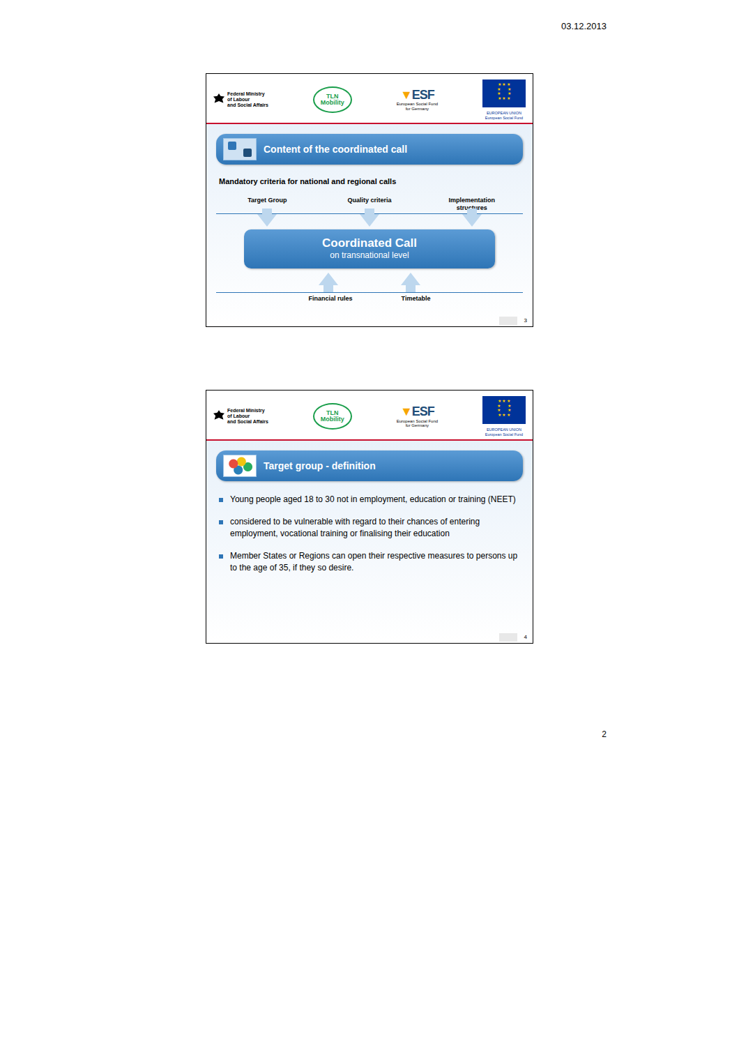03.12.2013
Federal Ministry
of Labour
and Social Affairs
TLN
Mobility
▼ESF
European Social Fund
for Germany
EUROPEAN UNION
European Social Fund
Content of the coordinated call
Mandatory criteria for national and regional calls
Target Group
Quality criteria
Implementation
structures
Coordinated Call
on transnational level
Financial rules
Timetable
3
Federal Ministry
of Labour
and Social Affairs
TLN
Mobility
▼ESF
European Social Fund
for Germany
EUROPEAN UNION
European Social Fund
Target group - definition
Young people aged 18 to 30 not in employment, education or training (NEET)
considered to be vulnerable with regard to their chances of entering employment, vocational training or finalising their education
Member States or Regions can open their respective measures to persons up to the age of 35, if they so desire.
4
2